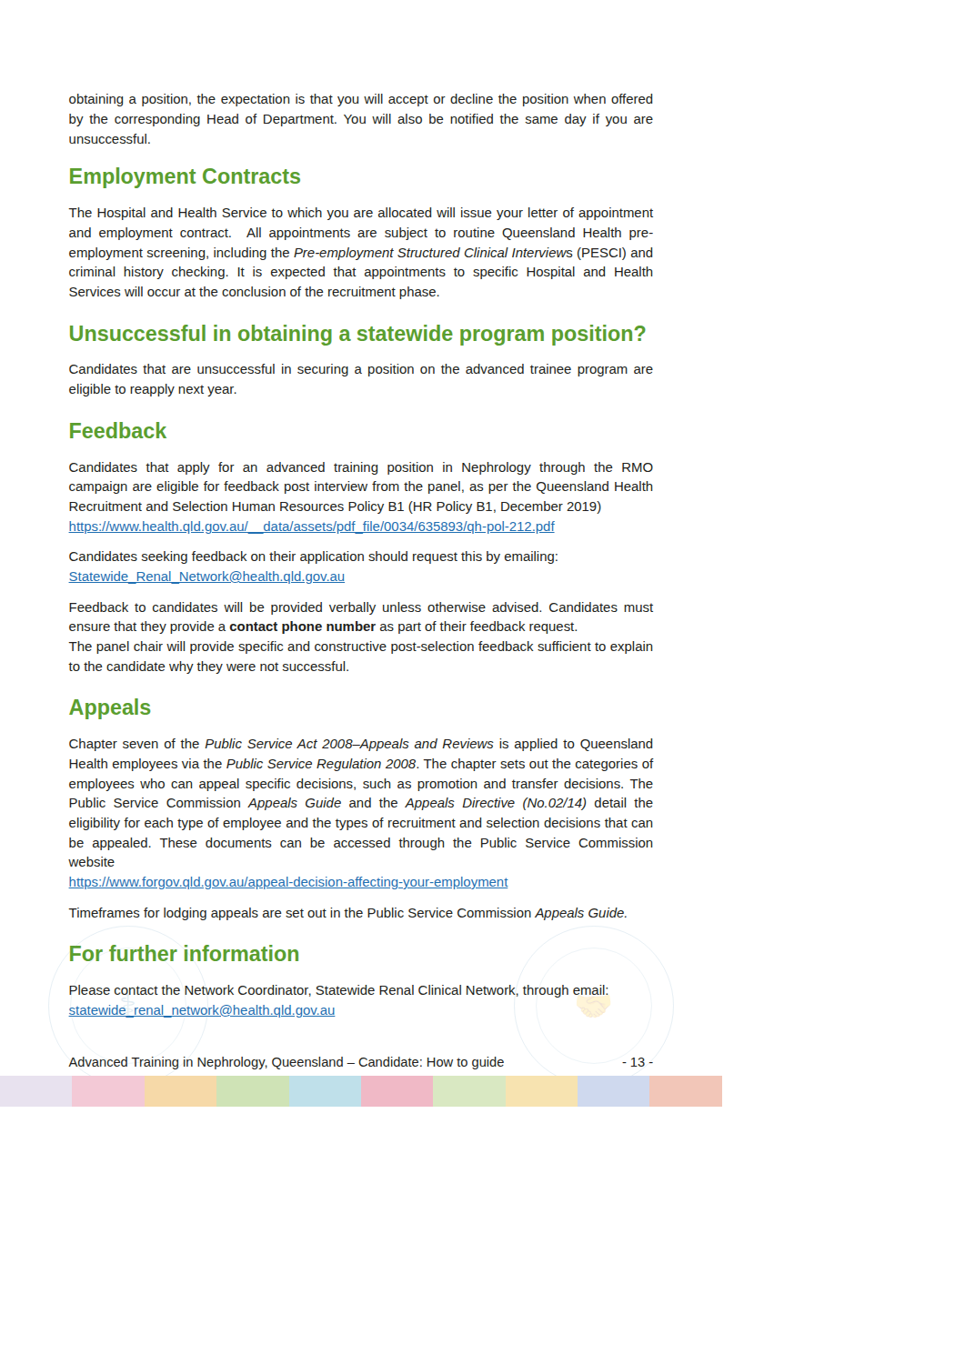obtaining a position, the expectation is that you will accept or decline the position when offered by the corresponding Head of Department. You will also be notified the same day if you are unsuccessful.
Employment Contracts
The Hospital and Health Service to which you are allocated will issue your letter of appointment and employment contract. All appointments are subject to routine Queensland Health pre-employment screening, including the Pre-employment Structured Clinical Interviews (PESCI) and criminal history checking. It is expected that appointments to specific Hospital and Health Services will occur at the conclusion of the recruitment phase.
Unsuccessful in obtaining a statewide program position?
Candidates that are unsuccessful in securing a position on the advanced trainee program are eligible to reapply next year.
Feedback
Candidates that apply for an advanced training position in Nephrology through the RMO campaign are eligible for feedback post interview from the panel, as per the Queensland Health Recruitment and Selection Human Resources Policy B1 (HR Policy B1, December 2019)
https://www.health.qld.gov.au/__data/assets/pdf_file/0034/635893/qh-pol-212.pdf
Candidates seeking feedback on their application should request this by emailing:
Statewide_Renal_Network@health.qld.gov.au
Feedback to candidates will be provided verbally unless otherwise advised. Candidates must ensure that they provide a contact phone number as part of their feedback request.
The panel chair will provide specific and constructive post-selection feedback sufficient to explain to the candidate why they were not successful.
Appeals
Chapter seven of the Public Service Act 2008–Appeals and Reviews is applied to Queensland Health employees via the Public Service Regulation 2008. The chapter sets out the categories of employees who can appeal specific decisions, such as promotion and transfer decisions. The Public Service Commission Appeals Guide and the Appeals Directive (No.02/14) detail the eligibility for each type of employee and the types of recruitment and selection decisions that can be appealed. These documents can be accessed through the Public Service Commission website
https://www.forgov.qld.gov.au/appeal-decision-affecting-your-employment
Timeframes for lodging appeals are set out in the Public Service Commission Appeals Guide.
For further information
Please contact the Network Coordinator, Statewide Renal Clinical Network, through email:
statewide_renal_network@health.qld.gov.au
⚕
🤝
Advanced Training in Nephrology, Queensland – Candidate: How to guide
- 13 -